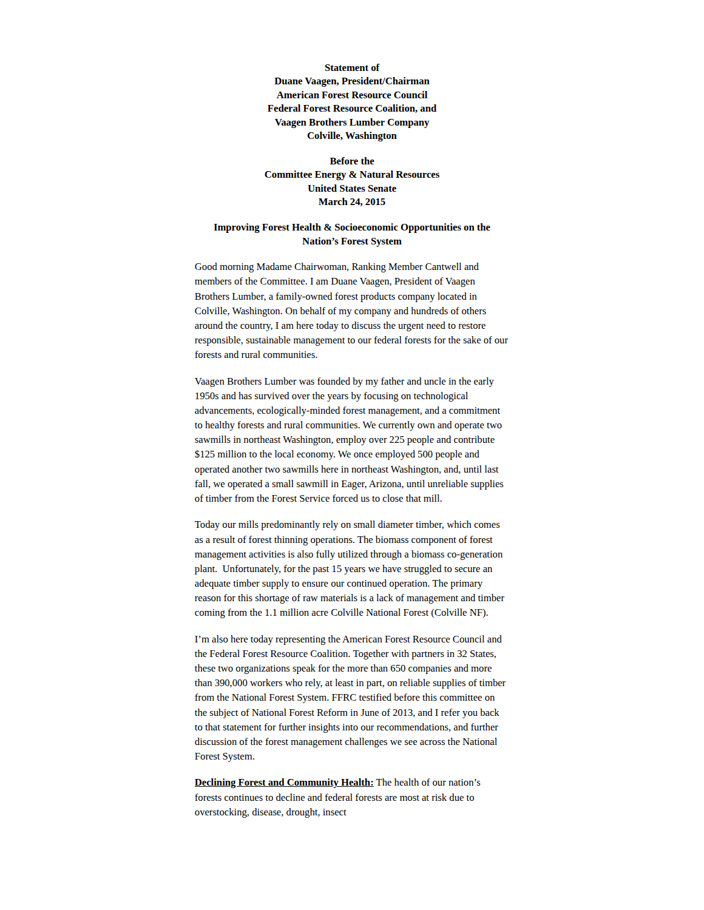Statement of
Duane Vaagen, President/Chairman
American Forest Resource Council
Federal Forest Resource Coalition, and
Vaagen Brothers Lumber Company
Colville, Washington
Before the
Committee Energy & Natural Resources
United States Senate
March 24, 2015
Improving Forest Health & Socioeconomic Opportunities on the Nation’s Forest System
Good morning Madame Chairwoman, Ranking Member Cantwell and members of the Committee. I am Duane Vaagen, President of Vaagen Brothers Lumber, a family-owned forest products company located in Colville, Washington. On behalf of my company and hundreds of others around the country, I am here today to discuss the urgent need to restore responsible, sustainable management to our federal forests for the sake of our forests and rural communities.
Vaagen Brothers Lumber was founded by my father and uncle in the early 1950s and has survived over the years by focusing on technological advancements, ecologically-minded forest management, and a commitment to healthy forests and rural communities. We currently own and operate two sawmills in northeast Washington, employ over 225 people and contribute $125 million to the local economy. We once employed 500 people and operated another two sawmills here in northeast Washington, and, until last fall, we operated a small sawmill in Eager, Arizona, until unreliable supplies of timber from the Forest Service forced us to close that mill.
Today our mills predominantly rely on small diameter timber, which comes as a result of forest thinning operations. The biomass component of forest management activities is also fully utilized through a biomass co-generation plant. Unfortunately, for the past 15 years we have struggled to secure an adequate timber supply to ensure our continued operation. The primary reason for this shortage of raw materials is a lack of management and timber coming from the 1.1 million acre Colville National Forest (Colville NF).
I’m also here today representing the American Forest Resource Council and the Federal Forest Resource Coalition. Together with partners in 32 States, these two organizations speak for the more than 650 companies and more than 390,000 workers who rely, at least in part, on reliable supplies of timber from the National Forest System. FFRC testified before this committee on the subject of National Forest Reform in June of 2013, and I refer you back to that statement for further insights into our recommendations, and further discussion of the forest management challenges we see across the National Forest System.
Declining Forest and Community Health: The health of our nation’s forests continues to decline and federal forests are most at risk due to overstocking, disease, drought, insect